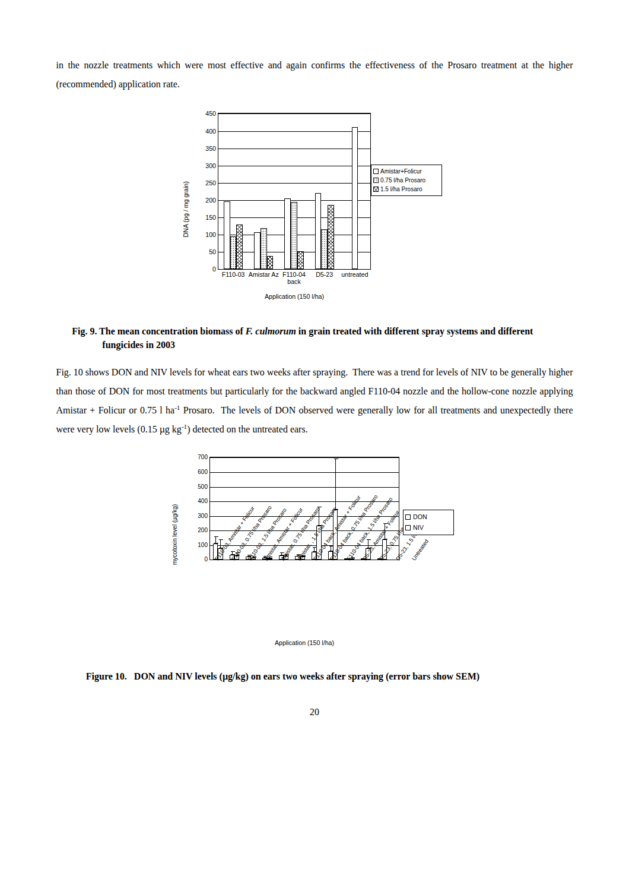in the nozzle treatments which were most effective and again confirms the effectiveness of the Prosaro treatment at the higher (recommended) application rate.
DNA (pg / mg grain)
450
400
350
300
250
200
150
100
50
0
F110-03
Amistar Az
F110-04
back
D5-23
untreated
Amistar+Folicur
0.75 l/ha Prosaro
1.5 l/ha Prosaro
Application (150 l/ha)
Fig. 9. The mean concentration biomass of F. culmorum in grain treated with different spray systems and different fungicides in 2003
Fig. 10 shows DON and NIV levels for wheat ears two weeks after spraying. There was a trend for levels of NIV to be generally higher than those of DON for most treatments but particularly for the backward angled F110-04 nozzle and the hollow-cone nozzle applying Amistar + Folicur or 0.75 l ha-1 Prosaro. The levels of DON observed were generally low for all treatments and unexpectedly there were very low levels (0.15 µg kg-1) detected on the untreated ears.
mycotoxin level (µg/kg)
700
600
500
400
300
200
100
0
F110-03, Amistar + Folicur
F110-03, 0.75 l/ha Prosaro
F110-03, 1.5 l/ha Prosaro
Amistar, Amistar + Folicur
Amistar, 0.75 l/ha Prosaro
Amistar, , 1.5 l/ha Prosaro
F110-04 back, Amistar + Folicur
F110-04 back, 0.75 l/ha Prosaro
F110-04 back, 1.5 l/ha Prosaro
D5-23, Amistar + Folicur
D5-23, 0.75 l/ha Prosaro
D5-23, 1.5 l/ha Prosaro
Untreated
DON
NIV
Application (150 l/ha)
Figure 10. DON and NIV levels (µg/kg) on ears two weeks after spraying (error bars show SEM)
20